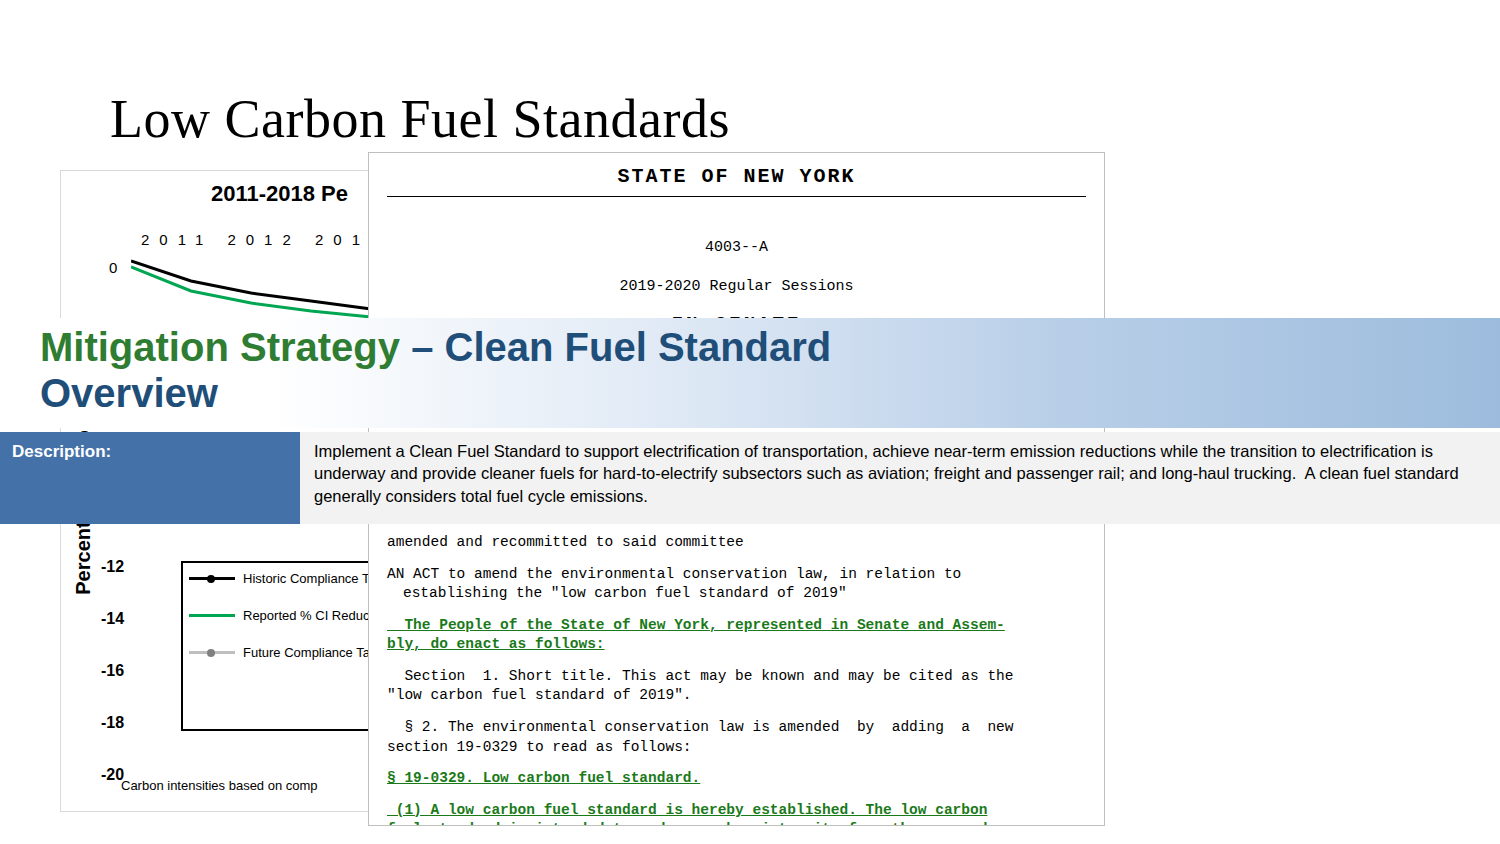Low Carbon Fuel Standards
2011-2018 Pe
2011 2012 2013 2014 2015
0
Percent Reductio
-12
-14
-16
-18
-20
Historic Compliance T
Reported % CI Reduct
Future Compliance Ta
Carbon intensities based on comp
STATE OF NEW YORK
4003--A
2019-2020 Regular Sessions
IN SENATE
amended and recommitted to said committee
AN ACT to amend the environmental conservation law, in relation to
establishing the "low carbon fuel standard of 2019"
The People of the State of New York, represented in Senate and Assem-
bly, do enact as follows:
Section 1. Short title. This act may be known and may be cited as the
"low carbon fuel standard of 2019".
§ 2. The environmental conservation law is amended by adding a new
section 19-0329 to read as follows:
§ 19-0329. Low carbon fuel standard.
(1) A low carbon fuel standard is hereby established. The low carbon
fuel standard is intended to reduce carbon intensity from the on-road
transportation sector by twenty percent by two thousand thirty, with
Mitigation Strategy – Clean Fuel Standard
Overview
Description:
Implement a Clean Fuel Standard to support electrification of transportation, achieve near-term emission reductions while the transition to electrification is underway and provide cleaner fuels for hard-to-electrify subsectors such as aviation; freight and passenger rail; and long-haul trucking. A clean fuel standard generally considers total fuel cycle emissions.